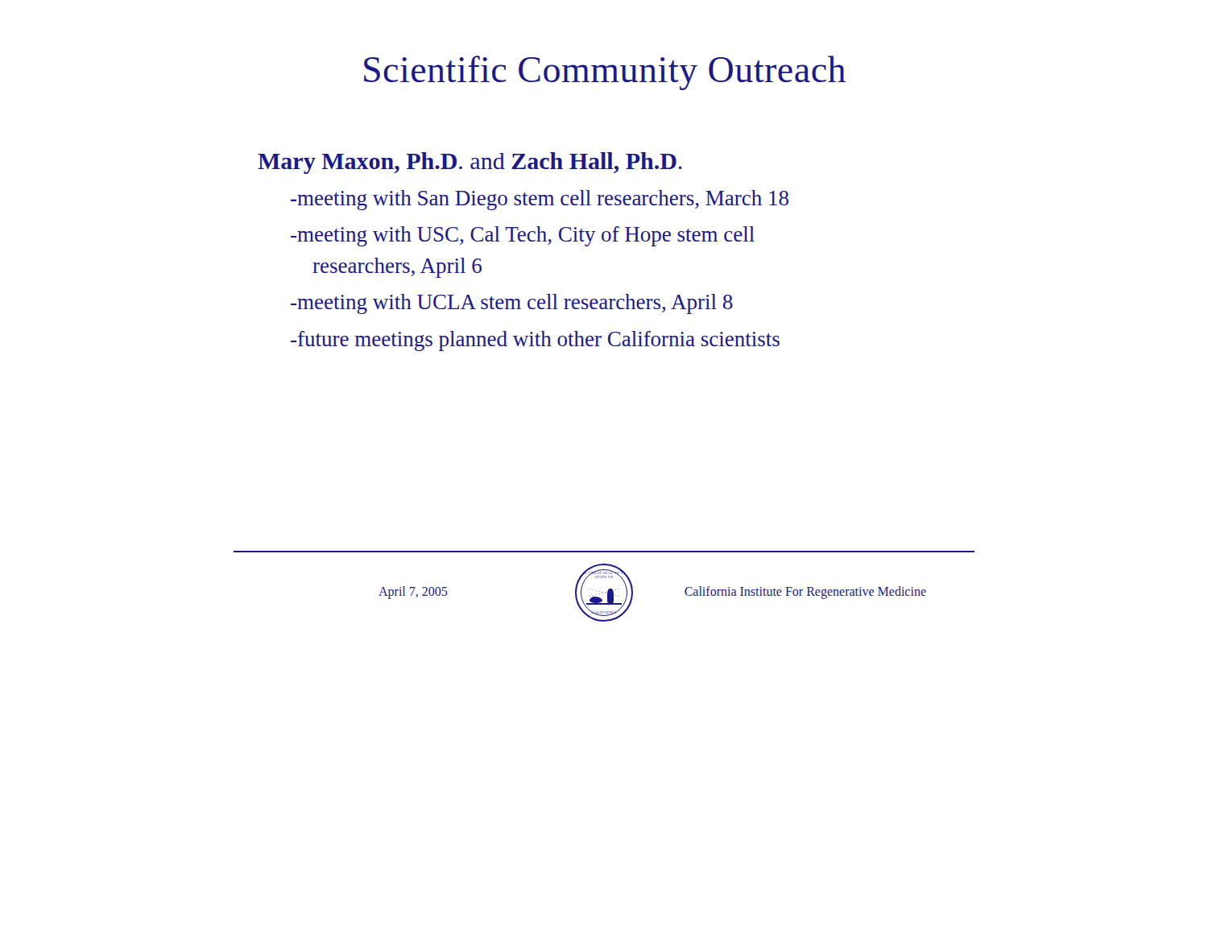Scientific Community Outreach
Mary Maxon, Ph.D. and Zach Hall, Ph.D.
-meeting with San Diego stem cell researchers, March 18
-meeting with USC, Cal Tech, City of Hope stem cell researchers, April 6
-meeting with UCLA stem cell researchers, April 8
-future meetings planned with other California scientists
THE GREAT SEAL OF THE STATE OF
CALIFORNIA
April 7, 2005
California Institute For Regenerative Medicine